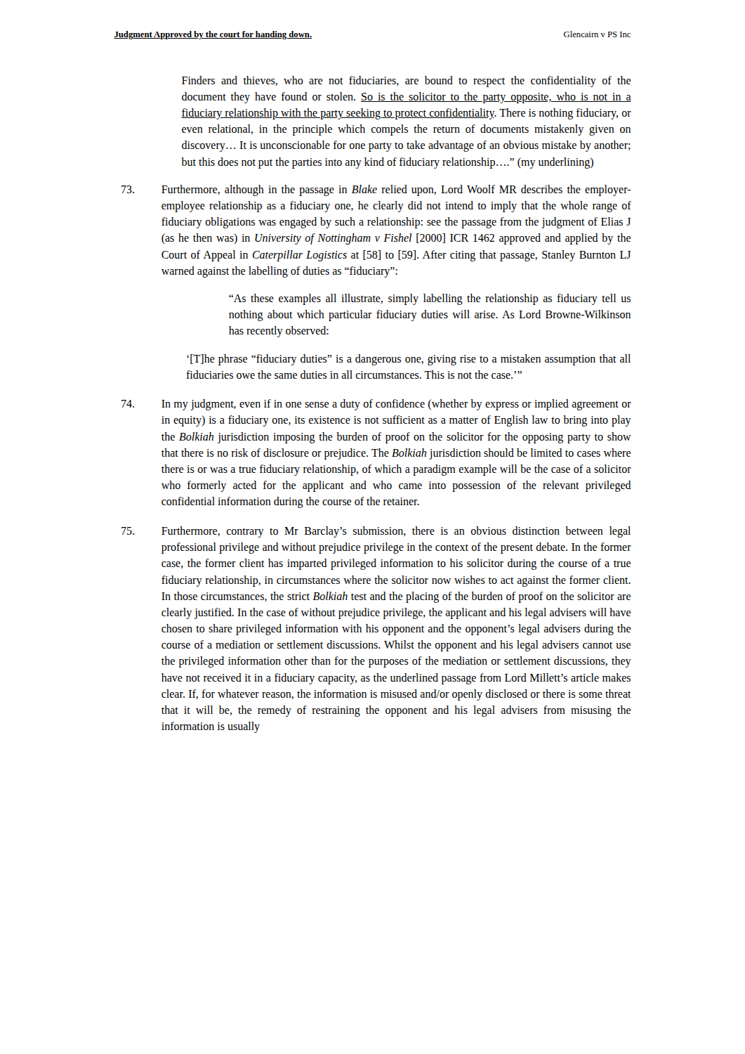Judgment Approved by the court for handing down. Glencairn v PS Inc
Finders and thieves, who are not fiduciaries, are bound to respect the confidentiality of the document they have found or stolen. So is the solicitor to the party opposite, who is not in a fiduciary relationship with the party seeking to protect confidentiality. There is nothing fiduciary, or even relational, in the principle which compels the return of documents mistakenly given on discovery… It is unconscionable for one party to take advantage of an obvious mistake by another; but this does not put the parties into any kind of fiduciary relationship….” (my underlining)
Furthermore, although in the passage in Blake relied upon, Lord Woolf MR describes the employer-employee relationship as a fiduciary one, he clearly did not intend to imply that the whole range of fiduciary obligations was engaged by such a relationship: see the passage from the judgment of Elias J (as he then was) in University of Nottingham v Fishel [2000] ICR 1462 approved and applied by the Court of Appeal in Caterpillar Logistics at [58] to [59]. After citing that passage, Stanley Burnton LJ warned against the labelling of duties as “fiduciary”:
“As these examples all illustrate, simply labelling the relationship as fiduciary tell us nothing about which particular fiduciary duties will arise. As Lord Browne-Wilkinson has recently observed:
‘[T]he phrase “fiduciary duties” is a dangerous one, giving rise to a mistaken assumption that all fiduciaries owe the same duties in all circumstances. This is not the case.’”
In my judgment, even if in one sense a duty of confidence (whether by express or implied agreement or in equity) is a fiduciary one, its existence is not sufficient as a matter of English law to bring into play the Bolkiah jurisdiction imposing the burden of proof on the solicitor for the opposing party to show that there is no risk of disclosure or prejudice. The Bolkiah jurisdiction should be limited to cases where there is or was a true fiduciary relationship, of which a paradigm example will be the case of a solicitor who formerly acted for the applicant and who came into possession of the relevant privileged confidential information during the course of the retainer.
Furthermore, contrary to Mr Barclay’s submission, there is an obvious distinction between legal professional privilege and without prejudice privilege in the context of the present debate. In the former case, the former client has imparted privileged information to his solicitor during the course of a true fiduciary relationship, in circumstances where the solicitor now wishes to act against the former client. In those circumstances, the strict Bolkiah test and the placing of the burden of proof on the solicitor are clearly justified. In the case of without prejudice privilege, the applicant and his legal advisers will have chosen to share privileged information with his opponent and the opponent’s legal advisers during the course of a mediation or settlement discussions. Whilst the opponent and his legal advisers cannot use the privileged information other than for the purposes of the mediation or settlement discussions, they have not received it in a fiduciary capacity, as the underlined passage from Lord Millett’s article makes clear. If, for whatever reason, the information is misused and/or openly disclosed or there is some threat that it will be, the remedy of restraining the opponent and his legal advisers from misusing the information is usually